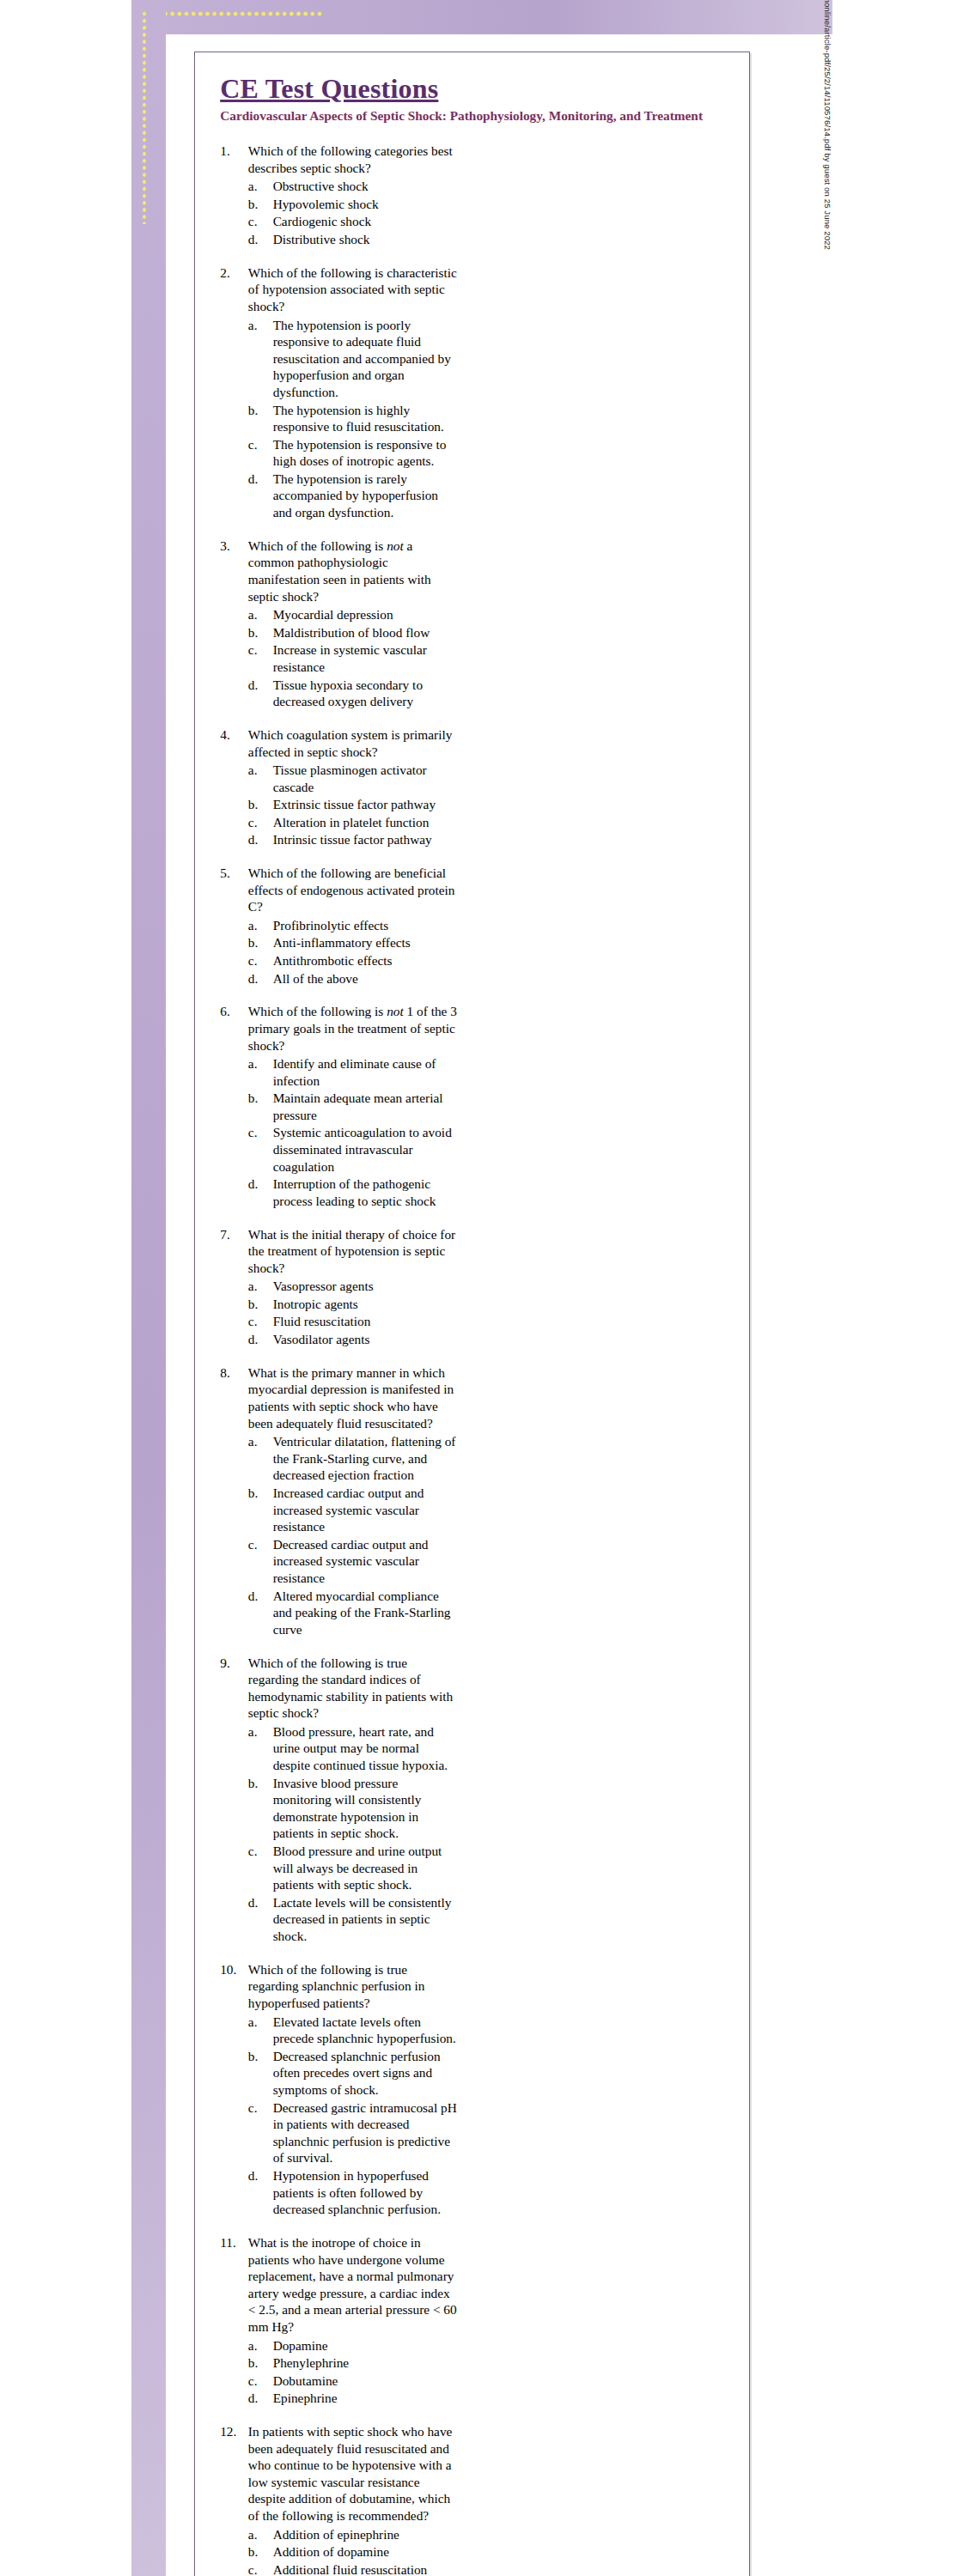Downloaded from http://aacnjournals.org/ccnonline/article-pdf/25/2/14/110576/14.pdf by guest on 25 June 2022
CE Test Questions
Cardiovascular Aspects of Septic Shock: Pathophysiology, Monitoring, and Treatment
Which of the following categories best describes septic shock?
Obstructive shock
Hypovolemic shock
Cardiogenic shock
Distributive shock
Which of the following is characteristic of hypotension associated with septic shock?
The hypotension is poorly responsive to adequate fluid resuscitation and accompanied by hypoperfusion and organ dysfunction.
The hypotension is highly responsive to fluid resuscitation.
The hypotension is responsive to high doses of inotropic agents.
The hypotension is rarely accompanied by hypoperfusion and organ dysfunction.
Which of the following is not a common pathophysiologic manifestation seen in patients with septic shock?
Myocardial depression
Maldistribution of blood flow
Increase in systemic vascular resistance
Tissue hypoxia secondary to decreased oxygen delivery
Which coagulation system is primarily affected in septic shock?
Tissue plasminogen activator cascade
Extrinsic tissue factor pathway
Alteration in platelet function
Intrinsic tissue factor pathway
Which of the following are beneficial effects of endogenous activated protein C?
Profibrinolytic effects
Anti-inflammatory effects
Antithrombotic effects
All of the above
Which of the following is not 1 of the 3 primary goals in the treatment of septic shock?
Identify and eliminate cause of infection
Maintain adequate mean arterial pressure
Systemic anticoagulation to avoid disseminated intravascular coagulation
Interruption of the pathogenic process leading to septic shock
What is the initial therapy of choice for the treatment of hypotension is septic shock?
Vasopressor agents
Inotropic agents
Fluid resuscitation
Vasodilator agents
What is the primary manner in which myocardial depression is manifested in patients with septic shock who have been adequately fluid resuscitated?
Ventricular dilatation, flattening of the Frank-Starling curve, and decreased ejection fraction
Increased cardiac output and increased systemic vascular resistance
Decreased cardiac output and increased systemic vascular resistance
Altered myocardial compliance and peaking of the Frank-Starling curve
Which of the following is true regarding the standard indices of hemodynamic stability in patients with septic shock?
Blood pressure, heart rate, and urine output may be normal despite continued tissue hypoxia.
Invasive blood pressure monitoring will consistently demonstrate hypotension in patients in septic shock.
Blood pressure and urine output will always be decreased in patients with septic shock.
Lactate levels will be consistently decreased in patients in septic shock.
Which of the following is true regarding splanchnic perfusion in hypoperfused patients?
Elevated lactate levels often precede splanchnic hypoperfusion.
Decreased splanchnic perfusion often precedes overt signs and symptoms of shock.
Decreased gastric intramucosal pH in patients with decreased splanchnic perfusion is predictive of survival.
Hypotension in hypoperfused patients is often followed by decreased splanchnic perfusion.
What is the inotrope of choice in patients who have undergone volume replacement, have a normal pulmonary artery wedge pressure, a cardiac index < 2.5, and a mean arterial pressure < 60 mm Hg?
Dopamine
Phenylephrine
Dobutamine
Epinephrine
In patients with septic shock who have been adequately fluid resuscitated and who continue to be hypotensive with a low systemic vascular resistance despite addition of dobutamine, which of the following is recommended?
Addition of epinephrine
Addition of dopamine
Additional fluid resuscitation
Addition of norepiniphrine
42 CriticalCareNurse Vol 25, No. 2, APRIL 2005